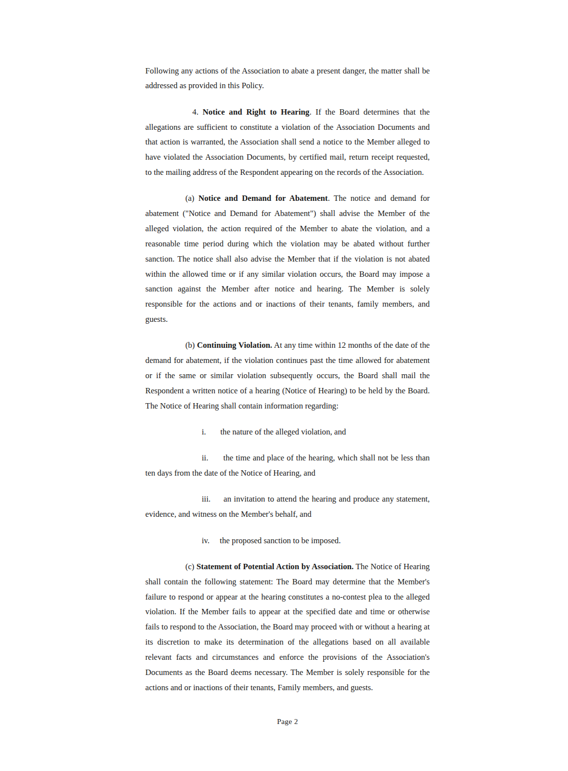Following any actions of the Association to abate a present danger, the matter shall be addressed as provided in this Policy.
4. Notice and Right to Hearing. If the Board determines that the allegations are sufficient to constitute a violation of the Association Documents and that action is warranted, the Association shall send a notice to the Member alleged to have violated the Association Documents, by certified mail, return receipt requested, to the mailing address of the Respondent appearing on the records of the Association.
(a) Notice and Demand for Abatement. The notice and demand for abatement ("Notice and Demand for Abatement") shall advise the Member of the alleged violation, the action required of the Member to abate the violation, and a reasonable time period during which the violation may be abated without further sanction. The notice shall also advise the Member that if the violation is not abated within the allowed time or if any similar violation occurs, the Board may impose a sanction against the Member after notice and hearing. The Member is solely responsible for the actions and or inactions of their tenants, family members, and guests.
(b) Continuing Violation. At any time within 12 months of the date of the demand for abatement, if the violation continues past the time allowed for abatement or if the same or similar violation subsequently occurs, the Board shall mail the Respondent a written notice of a hearing (Notice of Hearing) to be held by the Board. The Notice of Hearing shall contain information regarding:
i. the nature of the alleged violation, and
ii. the time and place of the hearing, which shall not be less than ten days from the date of the Notice of Hearing, and
iii. an invitation to attend the hearing and produce any statement, evidence, and witness on the Member's behalf, and
iv. the proposed sanction to be imposed.
(c) Statement of Potential Action by Association. The Notice of Hearing shall contain the following statement: The Board may determine that the Member's failure to respond or appear at the hearing constitutes a no-contest plea to the alleged violation. If the Member fails to appear at the specified date and time or otherwise fails to respond to the Association, the Board may proceed with or without a hearing at its discretion to make its determination of the allegations based on all available relevant facts and circumstances and enforce the provisions of the Association's Documents as the Board deems necessary. The Member is solely responsible for the actions and or inactions of their tenants, Family members, and guests.
Page 2